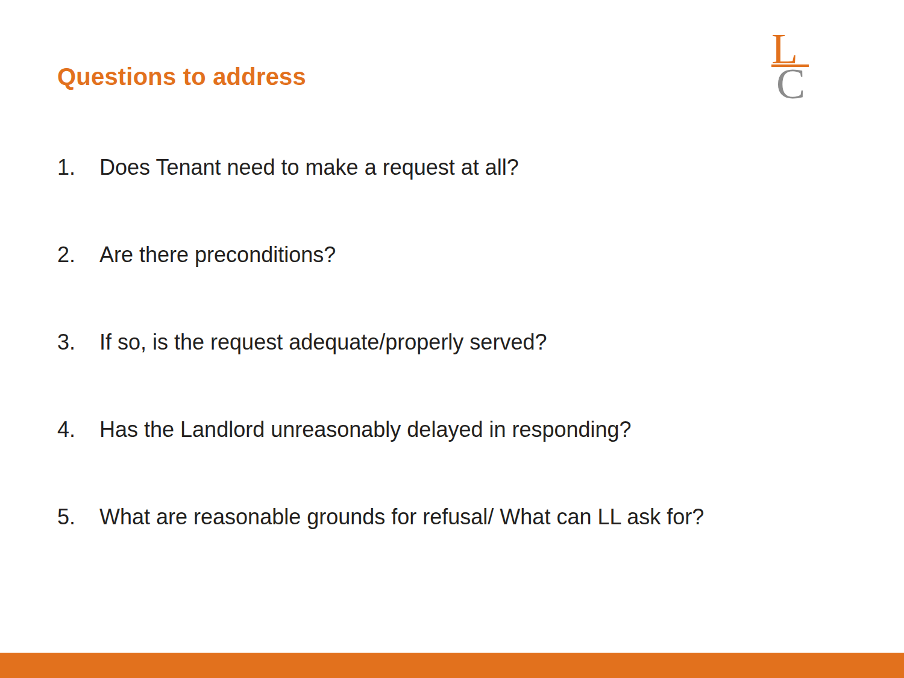Questions to address
L C
Does Tenant need to make a request at all?
Are there preconditions?
If so, is the request adequate/properly served?
Has the Landlord unreasonably delayed in responding?
What are reasonable grounds for refusal/ What can LL ask for?